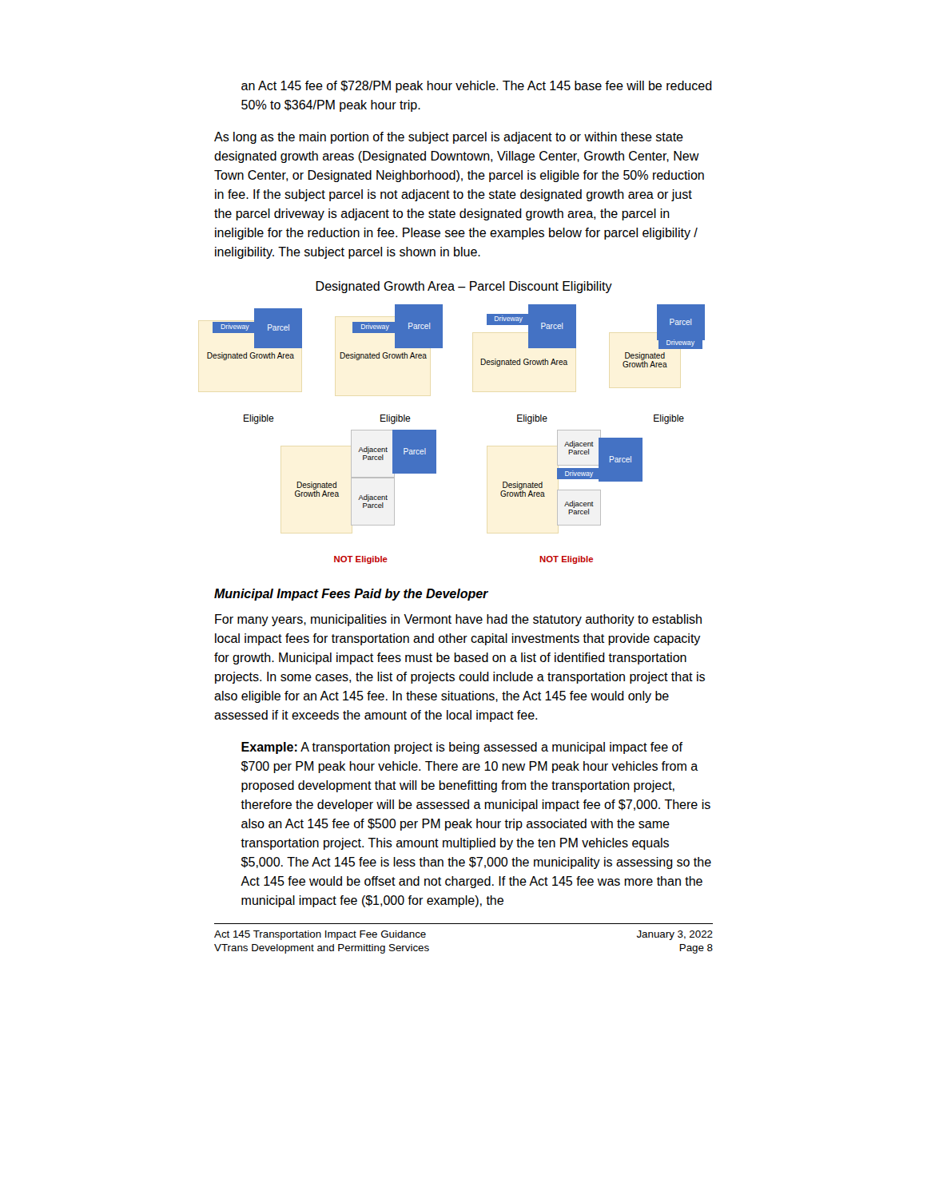an Act 145 fee of $728/PM peak hour vehicle. The Act 145 base fee will be reduced 50% to $364/PM peak hour trip.
As long as the main portion of the subject parcel is adjacent to or within these state designated growth areas (Designated Downtown, Village Center, Growth Center, New Town Center, or Designated Neighborhood), the parcel is eligible for the 50% reduction in fee. If the subject parcel is not adjacent to the state designated growth area or just the parcel driveway is adjacent to the state designated growth area, the parcel in ineligible for the reduction in fee. Please see the examples below for parcel eligibility / ineligibility. The subject parcel is shown in blue.
Designated Growth Area – Parcel Discount Eligibility
Designated Growth Area
Parcel
Driveway
Eligible
Designated Growth Area
Parcel
Driveway
Eligible
Designated Growth Area
Parcel
Driveway
Eligible
Designated Growth Area
Parcel
Driveway
Eligible
Designated Growth Area
Adjacent Parcel
Adjacent Parcel
Parcel
NOT Eligible
Designated Growth Area
Adjacent Parcel
Adjacent Parcel
Driveway
Parcel
NOT Eligible
Municipal Impact Fees Paid by the Developer
For many years, municipalities in Vermont have had the statutory authority to establish local impact fees for transportation and other capital investments that provide capacity for growth. Municipal impact fees must be based on a list of identified transportation projects. In some cases, the list of projects could include a transportation project that is also eligible for an Act 145 fee. In these situations, the Act 145 fee would only be assessed if it exceeds the amount of the local impact fee.
Example: A transportation project is being assessed a municipal impact fee of $700 per PM peak hour vehicle. There are 10 new PM peak hour vehicles from a proposed development that will be benefitting from the transportation project, therefore the developer will be assessed a municipal impact fee of $7,000. There is also an Act 145 fee of $500 per PM peak hour trip associated with the same transportation project. This amount multiplied by the ten PM vehicles equals $5,000. The Act 145 fee is less than the $7,000 the municipality is assessing so the Act 145 fee would be offset and not charged. If the Act 145 fee was more than the municipal impact fee ($1,000 for example), the
Act 145 Transportation Impact Fee Guidance
VTrans Development and Permitting Services
January 3, 2022
Page 8